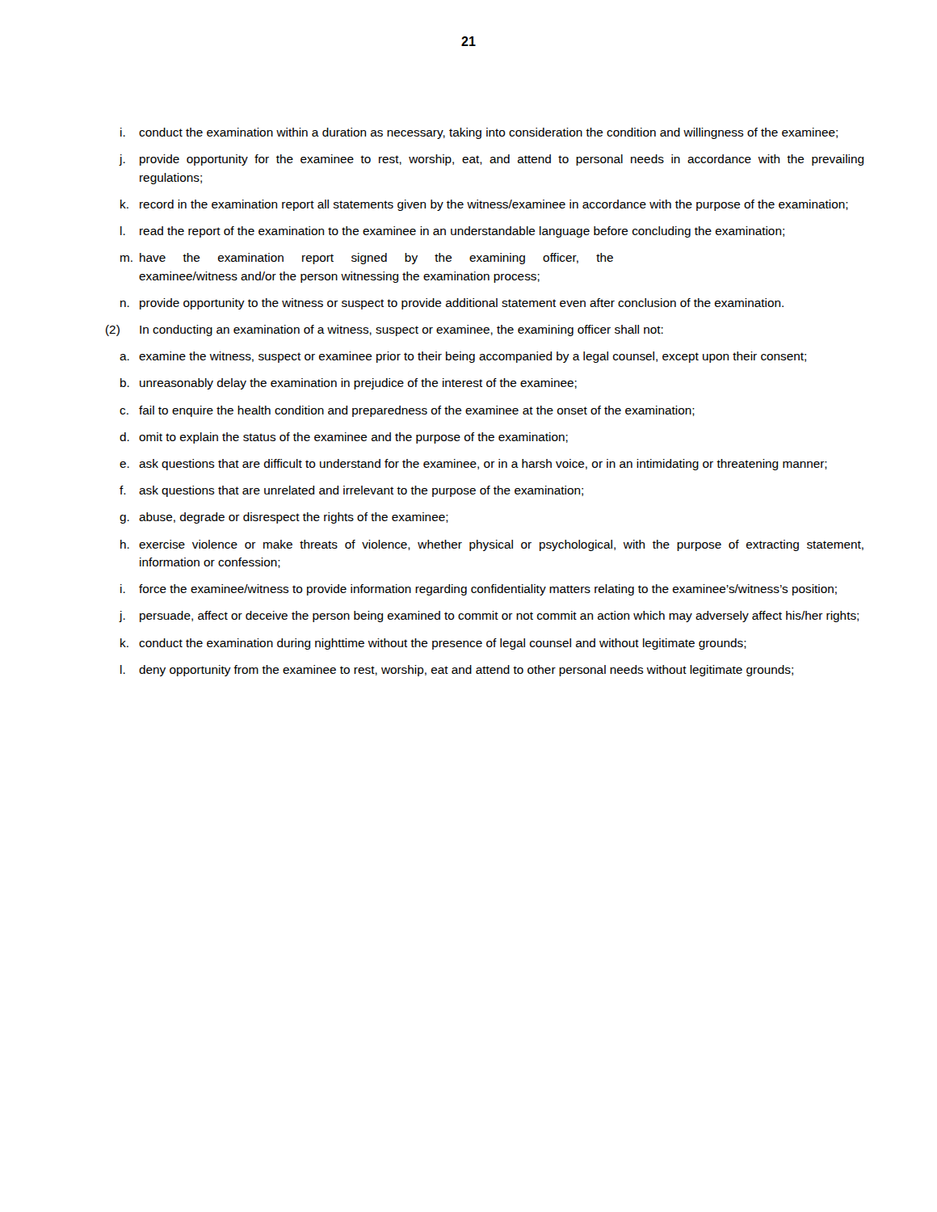21
i.
conduct the examination within a duration as necessary, taking into consideration the condition and willingness of the examinee;
j.
provide opportunity for the examinee to rest, worship, eat, and attend to personal needs in accordance with the prevailing regulations;
k.
record in the examination report all statements given by the witness/examinee in accordance with the purpose of the examination;
l.
read the report of the examination to the examinee in an understandable language before concluding the examination;
m.
have the examination report signed by the examining officer, theexaminee/witness and/or the person witnessing the examination process;
n.
provide opportunity to the witness or suspect to provide additional statement even after conclusion of the examination.
(2)
In conducting an examination of a witness, suspect or examinee, the examining officer shall not:
a.
examine the witness, suspect or examinee prior to their being accompanied by a legal counsel, except upon their consent;
b.
unreasonably delay the examination in prejudice of the interest of the examinee;
c.
fail to enquire the health condition and preparedness of the examinee at the onset of the examination;
d.
omit to explain the status of the examinee and the purpose of the examination;
e.
ask questions that are difficult to understand for the examinee, or in a harsh voice, or in an intimidating or threatening manner;
f.
ask questions that are unrelated and irrelevant to the purpose of the examination;
g.
abuse, degrade or disrespect the rights of the examinee;
h.
exercise violence or make threats of violence, whether physical or psychological, with the purpose of extracting statement, information or confession;
i.
force the examinee/witness to provide information regarding confidentiality matters relating to the examinee’s/witness’s position;
j.
persuade, affect or deceive the person being examined to commit or not commit an action which may adversely affect his/her rights;
k.
conduct the examination during nighttime without the presence of legal counsel and without legitimate grounds;
l.
deny opportunity from the examinee to rest, worship, eat and attend to other personal needs without legitimate grounds;